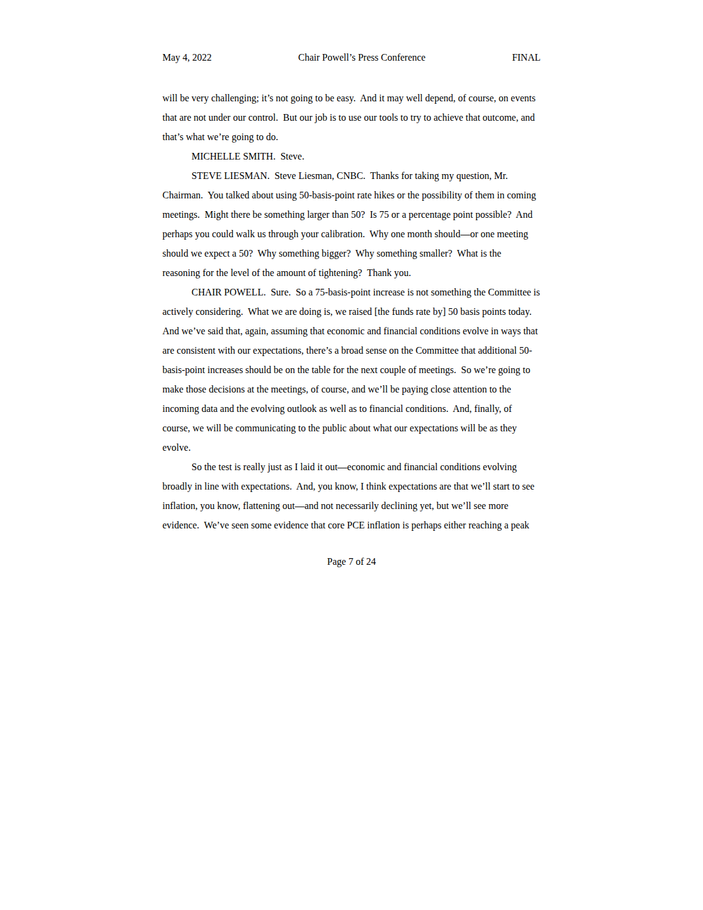May 4, 2022
Chair Powell’s Press Conference
FINAL
will be very challenging; it’s not going to be easy. And it may well depend, of course, on events that are not under our control. But our job is to use our tools to try to achieve that outcome, and that’s what we’re going to do.
MICHELLE SMITH. Steve.
STEVE LIESMAN. Steve Liesman, CNBC. Thanks for taking my question, Mr. Chairman. You talked about using 50-basis-point rate hikes or the possibility of them in coming meetings. Might there be something larger than 50? Is 75 or a percentage point possible? And perhaps you could walk us through your calibration. Why one month should—or one meeting should we expect a 50? Why something bigger? Why something smaller? What is the reasoning for the level of the amount of tightening? Thank you.
CHAIR POWELL. Sure. So a 75-basis-point increase is not something the Committee is actively considering. What we are doing is, we raised [the funds rate by] 50 basis points today. And we’ve said that, again, assuming that economic and financial conditions evolve in ways that are consistent with our expectations, there’s a broad sense on the Committee that additional 50-basis-point increases should be on the table for the next couple of meetings. So we’re going to make those decisions at the meetings, of course, and we’ll be paying close attention to the incoming data and the evolving outlook as well as to financial conditions. And, finally, of course, we will be communicating to the public about what our expectations will be as they evolve.
So the test is really just as I laid it out—economic and financial conditions evolving broadly in line with expectations. And, you know, I think expectations are that we’ll start to see inflation, you know, flattening out—and not necessarily declining yet, but we’ll see more evidence. We’ve seen some evidence that core PCE inflation is perhaps either reaching a peak
Page 7 of 24